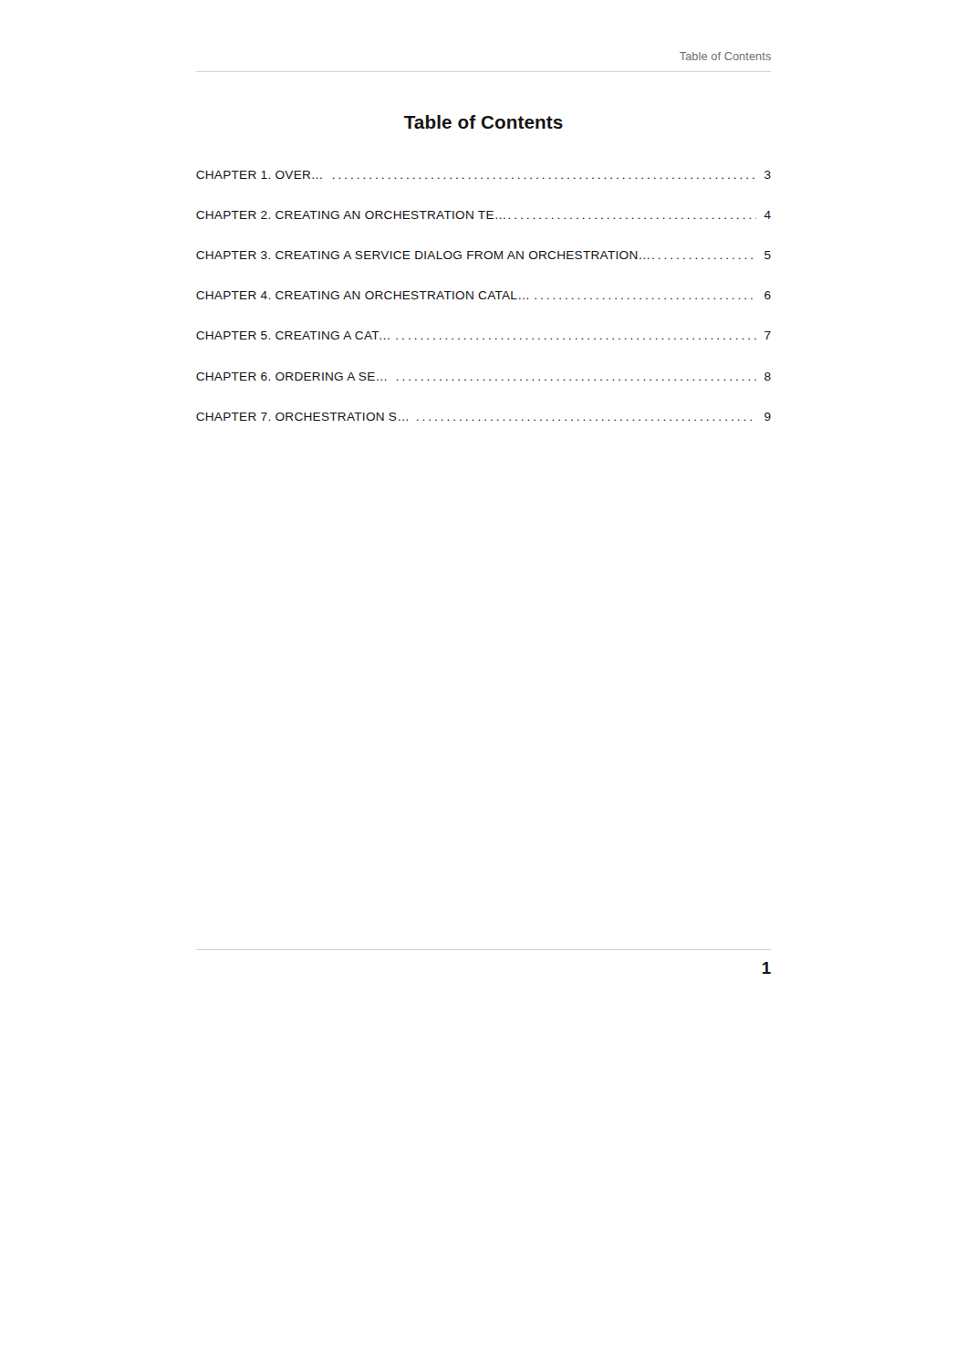Table of Contents
Table of Contents
Chapter 1. Overview ........................................................................... 3
Chapter 2. Creating an Orchestration Template ............................................. 4
Chapter 3. Creating a Service Dialog from an Orchestration Template ................... 5
Chapter 4. Creating an Orchestration Catalog Item ........................................ 6
Chapter 5. Creating a Catalog ................................................................ 7
Chapter 6. Ordering a Service ................................................................ 8
Chapter 7. Orchestration Stacks ............................................................. 9
1